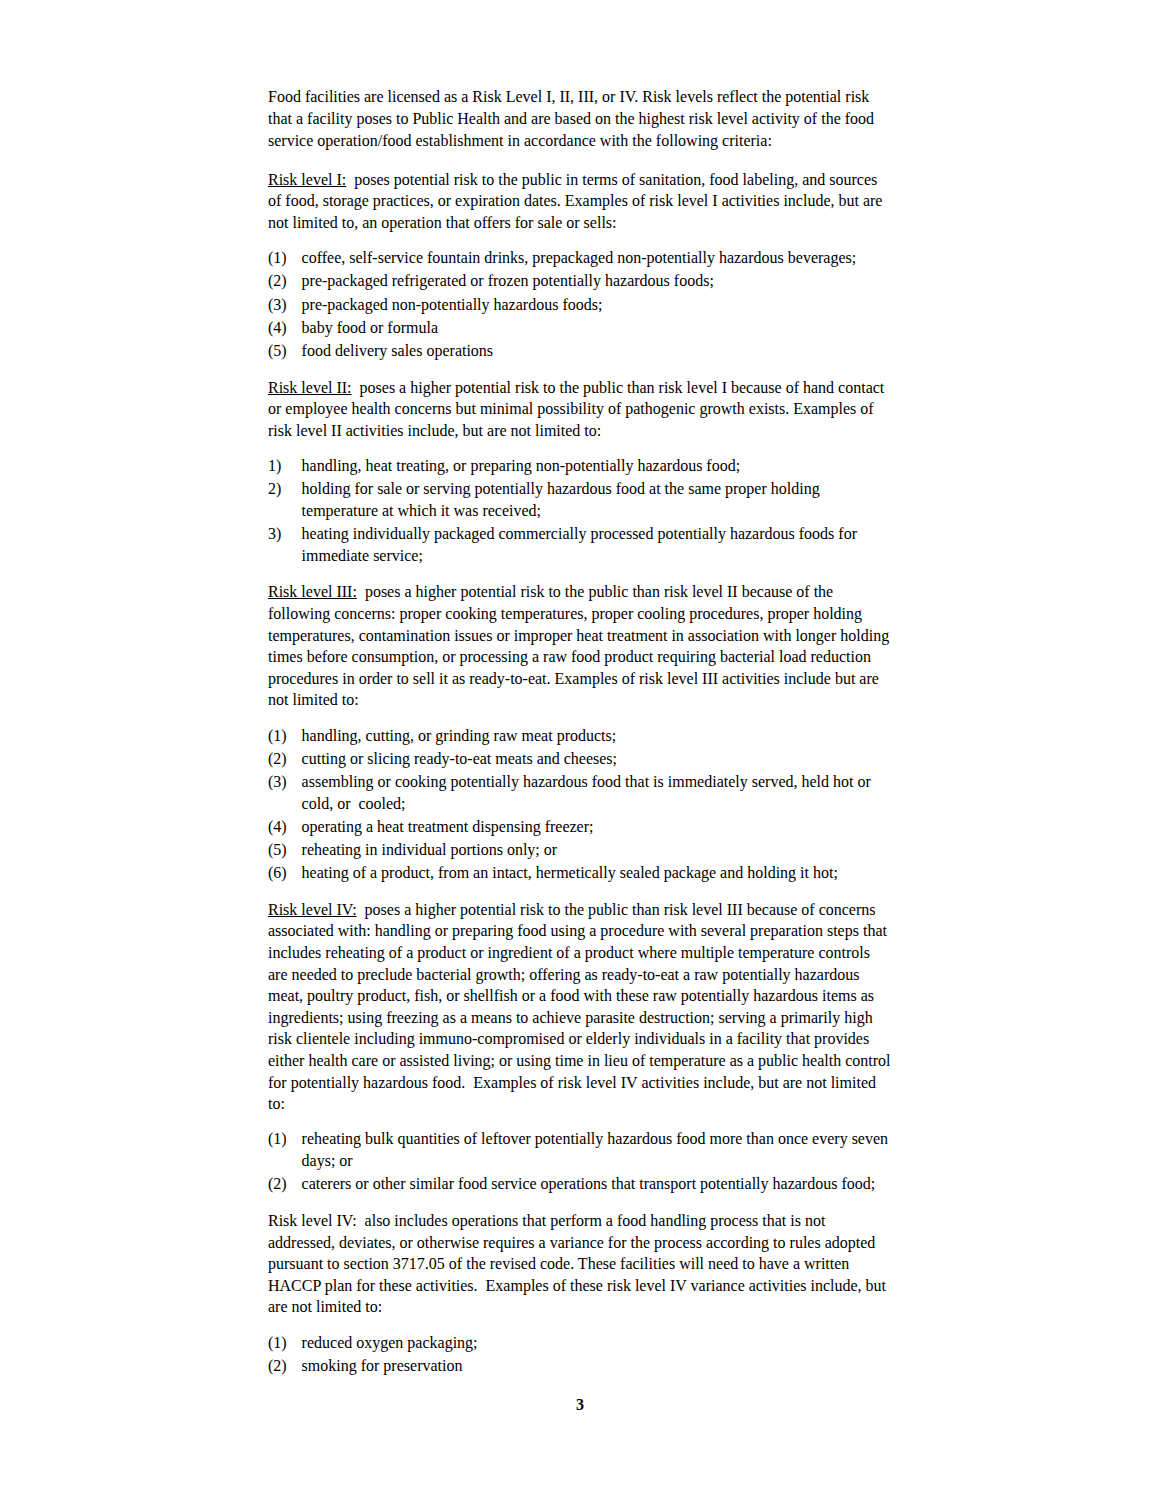Food facilities are licensed as a Risk Level I, II, III, or IV. Risk levels reflect the potential risk that a facility poses to Public Health and are based on the highest risk level activity of the food service operation/food establishment in accordance with the following criteria:
Risk level I: poses potential risk to the public in terms of sanitation, food labeling, and sources of food, storage practices, or expiration dates. Examples of risk level I activities include, but are not limited to, an operation that offers for sale or sells:
(1) coffee, self-service fountain drinks, prepackaged non-potentially hazardous beverages;
(2) pre-packaged refrigerated or frozen potentially hazardous foods;
(3) pre-packaged non-potentially hazardous foods;
(4) baby food or formula
(5) food delivery sales operations
Risk level II: poses a higher potential risk to the public than risk level I because of hand contact or employee health concerns but minimal possibility of pathogenic growth exists. Examples of risk level II activities include, but are not limited to:
1) handling, heat treating, or preparing non-potentially hazardous food;
2) holding for sale or serving potentially hazardous food at the same proper holding temperature at which it was received;
3) heating individually packaged commercially processed potentially hazardous foods for immediate service;
Risk level III: poses a higher potential risk to the public than risk level II because of the following concerns: proper cooking temperatures, proper cooling procedures, proper holding temperatures, contamination issues or improper heat treatment in association with longer holding times before consumption, or processing a raw food product requiring bacterial load reduction procedures in order to sell it as ready-to-eat. Examples of risk level III activities include but are not limited to:
(1) handling, cutting, or grinding raw meat products;
(2) cutting or slicing ready-to-eat meats and cheeses;
(3) assembling or cooking potentially hazardous food that is immediately served, held hot or cold, or cooled;
(4) operating a heat treatment dispensing freezer;
(5) reheating in individual portions only; or
(6) heating of a product, from an intact, hermetically sealed package and holding it hot;
Risk level IV: poses a higher potential risk to the public than risk level III because of concerns associated with: handling or preparing food using a procedure with several preparation steps that includes reheating of a product or ingredient of a product where multiple temperature controls are needed to preclude bacterial growth; offering as ready-to-eat a raw potentially hazardous meat, poultry product, fish, or shellfish or a food with these raw potentially hazardous items as ingredients; using freezing as a means to achieve parasite destruction; serving a primarily high risk clientele including immuno-compromised or elderly individuals in a facility that provides either health care or assisted living; or using time in lieu of temperature as a public health control for potentially hazardous food. Examples of risk level IV activities include, but are not limited to:
(1) reheating bulk quantities of leftover potentially hazardous food more than once every seven days; or
(2) caterers or other similar food service operations that transport potentially hazardous food;
Risk level IV: also includes operations that perform a food handling process that is not addressed, deviates, or otherwise requires a variance for the process according to rules adopted pursuant to section 3717.05 of the revised code. These facilities will need to have a written HACCP plan for these activities. Examples of these risk level IV variance activities include, but are not limited to:
(1) reduced oxygen packaging;
(2) smoking for preservation
3